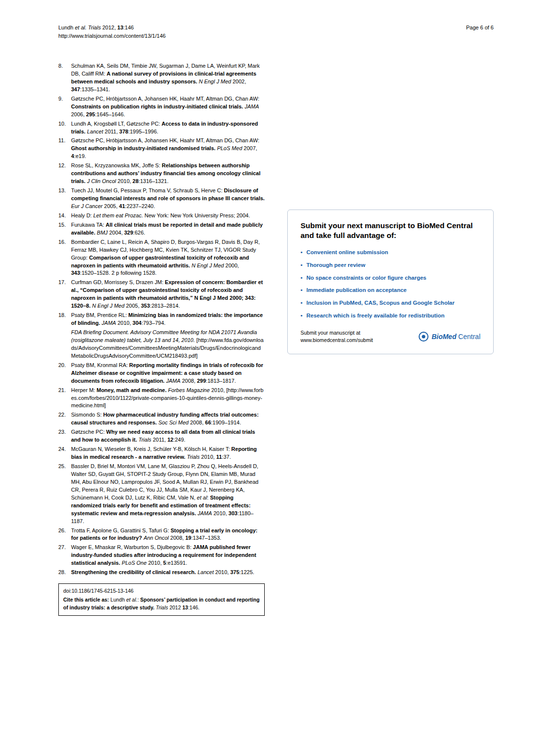Lundh et al. Trials 2012, 13:146 http://www.trialsjournal.com/content/13/1/146
Page 6 of 6
Schulman KA, Seils DM, Timbie JW, Sugarman J, Dame LA, Weinfurt KP, Mark DB, Califf RM: A national survey of provisions in clinical-trial agreements between medical schools and industry sponsors. N Engl J Med 2002, 347:1335–1341.
Gøtzsche PC, Hróbjartsson A, Johansen HK, Haahr MT, Altman DG, Chan AW: Constraints on publication rights in industry-initiated clinical trials. JAMA 2006, 295:1645–1646.
Lundh A, Krogsbøll LT, Gøtzsche PC: Access to data in industry-sponsored trials. Lancet 2011, 378:1995–1996.
Gøtzsche PC, Hróbjartsson A, Johansen HK, Haahr MT, Altman DG, Chan AW: Ghost authorship in industry-initiated randomised trials. PLoS Med 2007, 4:e19.
Rose SL, Krzyzanowska MK, Joffe S: Relationships between authorship contributions and authors’ industry financial ties among oncology clinical trials. J Clin Oncol 2010, 28:1316–1321.
Tuech JJ, Moutel G, Pessaux P, Thoma V, Schraub S, Herve C: Disclosure of competing financial interests and role of sponsors in phase III cancer trials. Eur J Cancer 2005, 41:2237–2240.
Healy D: Let them eat Prozac. New York: New York University Press; 2004.
Furukawa TA: All clinical trials must be reported in detail and made publicly available. BMJ 2004, 329:626.
Bombardier C, Laine L, Reicin A, Shapiro D, Burgos-Vargas R, Davis B, Day R, Ferraz MB, Hawkey CJ, Hochberg MC, Kvien TK, Schnitzer TJ, VIGOR Study Group: Comparison of upper gastrointestinal toxicity of rofecoxib and naproxen in patients with rheumatoid arthritis. N Engl J Med 2000, 343:1520–1528. 2 p following 1528.
Curfman GD, Morrissey S, Drazen JM: Expression of concern: Bombardier et al., “Comparison of upper gastrointestinal toxicity of rofecoxib and naproxen in patients with rheumatoid arthritis,” N Engl J Med 2000; 343: 1520–8. N Engl J Med 2005, 353:2813–2814.
Psaty BM, Prentice RL: Minimizing bias in randomized trials: the importance of blinding. JAMA 2010, 304:793–794.
FDA Briefing Document. Advisory Committee Meeting for NDA 21071 Avandia (rosiglitazone maleate) tablet, July 13 and 14, 2010. [http://www.fda.gov/downloads/AdvisoryCommittees/CommitteesMeetingMaterials/Drugs/EndocrinologicandMetabolicDrugsAdvisoryCommittee/UCM218493.pdf]
Psaty BM, Kronmal RA: Reporting mortality findings in trials of rofecoxib for Alzheimer disease or cognitive impairment: a case study based on documents from rofecoxib litigation. JAMA 2008, 299:1813–1817.
Herper M: Money, math and medicine. Forbes Magazine 2010, [http://www.forbes.com/forbes/2010/1122/private-companies-10-quintiles-dennis-gillings-money-medicine.html]
Sismondo S: How pharmaceutical industry funding affects trial outcomes: causal structures and responses. Soc Sci Med 2008, 66:1909–1914.
Gøtzsche PC: Why we need easy access to all data from all clinical trials and how to accomplish it. Trials 2011, 12:249.
McGauran N, Wieseler B, Kreis J, Schüler Y-B, Kölsch H, Kaiser T: Reporting bias in medical research - a narrative review. Trials 2010, 11:37.
Bassler D, Briel M, Montori VM, Lane M, Glasziou P, Zhou Q, Heels-Ansdell D, Walter SD, Guyatt GH, STOPIT-2 Study Group, Flynn DN, Elamin MB, Murad MH, Abu Elnour NO, Lampropulos JF, Sood A, Mullan RJ, Erwin PJ, Bankhead CR, Perera R, Ruiz Culebro C, You JJ, Mulla SM, Kaur J, Nerenberg KA, Schünemann H, Cook DJ, Lutz K, Ribic CM, Vale N, et al: Stopping randomized trials early for benefit and estimation of treatment effects: systematic review and meta-regression analysis. JAMA 2010, 303:1180–1187.
Trotta F, Apolone G, Garattini S, Tafuri G: Stopping a trial early in oncology: for patients or for industry? Ann Oncol 2008, 19:1347–1353.
Wager E, Mhaskar R, Warburton S, Djulbegovic B: JAMA published fewer industry-funded studies after introducing a requirement for independent statistical analysis. PLoS One 2010, 5:e13591.
Strengthening the credibility of clinical research. Lancet 2010, 375:1225.
doi:10.1186/1745-6215-13-146
Cite this article as: Lundh et al.: Sponsors’ participation in conduct and reporting of industry trials: a descriptive study. Trials 2012 13:146.
Submit your next manuscript to BioMed Central
and take full advantage of:
Convenient online submission
Thorough peer review
No space constraints or color figure charges
Immediate publication on acceptance
Inclusion in PubMed, CAS, Scopus and Google Scholar
Research which is freely available for redistribution
Submit your manuscript at
www.biomedcentral.com/submit
BioMed Central